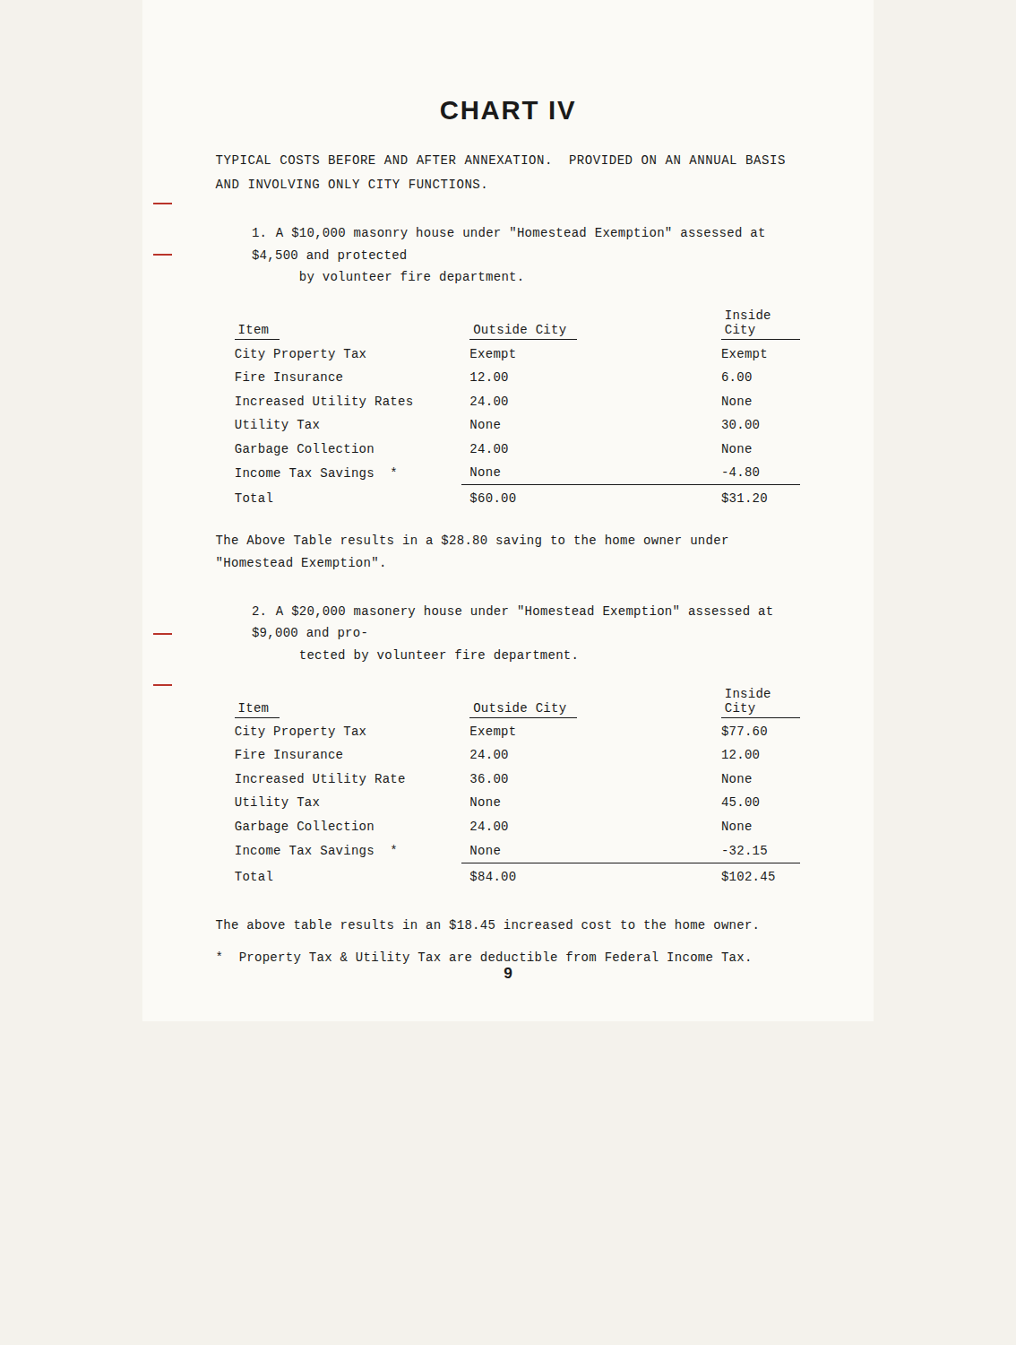CHART IV
TYPICAL COSTS BEFORE AND AFTER ANNEXATION. PROVIDED ON AN ANNUAL BASIS AND INVOLVING ONLY CITY FUNCTIONS.
1. A $10,000 masonry house under "Homestead Exemption" assessed at $4,500 and protected by volunteer fire department.
| Item | Outside City | Inside City |
| --- | --- | --- |
| City Property Tax | Exempt | Exempt |
| Fire Insurance | 12.00 | 6.00 |
| Increased Utility Rates | 24.00 | None |
| Utility Tax | None | 30.00 |
| Garbage Collection | 24.00 | None |
| Income Tax Savings * | None | -4.80 |
| Total | $60.00 | $31.20 |
The Above Table results in a $28.80 saving to the home owner under "Homestead Exemption".
2. A $20,000 masonery house under "Homestead Exemption" assessed at $9,000 and pro- tected by volunteer fire department.
| Item | Outside City | Inside City |
| --- | --- | --- |
| City Property Tax | Exempt | $77.60 |
| Fire Insurance | 24.00 | 12.00 |
| Increased Utility Rate | 36.00 | None |
| Utility Tax | None | 45.00 |
| Garbage Collection | 24.00 | None |
| Income Tax Savings * | None | -32.15 |
| Total | $84.00 | $102.45 |
The above table results in an $18.45 increased cost to the home owner.
* Property Tax & Utility Tax are deductible from Federal Income Tax.
9